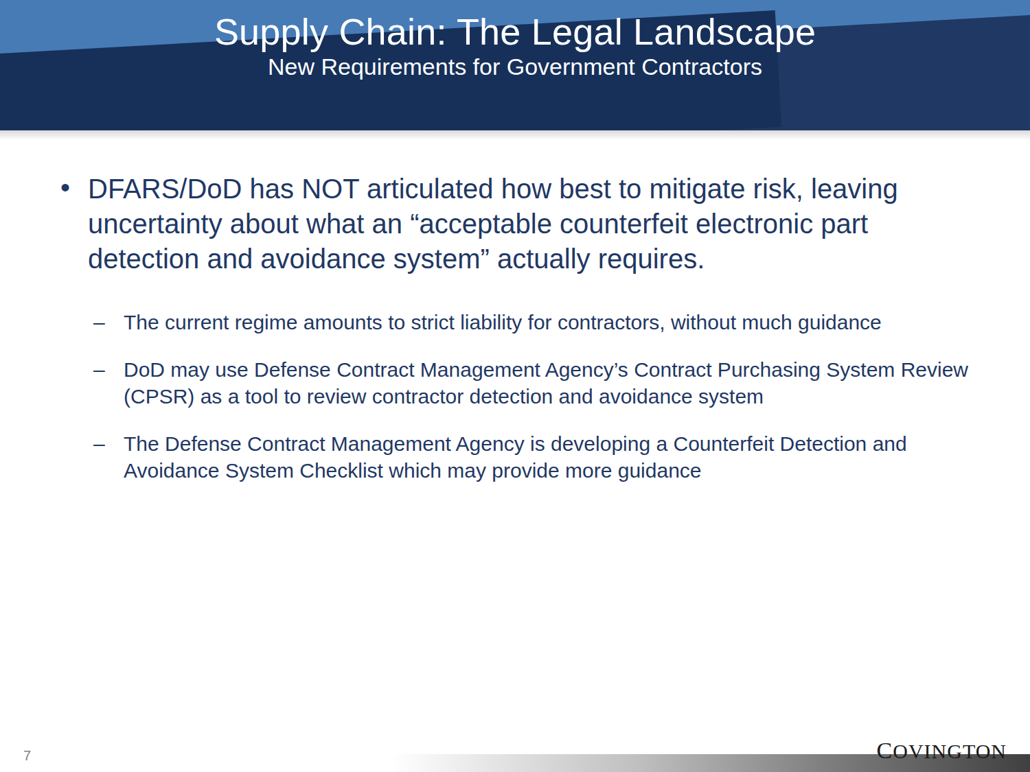Supply Chain: The Legal Landscape
New Requirements for Government Contractors
DFARS/DoD has NOT articulated how best to mitigate risk, leaving uncertainty about what an “acceptable counterfeit electronic part detection and avoidance system” actually requires.
The current regime amounts to strict liability for contractors, without much guidance
DoD may use Defense Contract Management Agency’s Contract Purchasing System Review (CPSR) as a tool to review contractor detection and avoidance system
The Defense Contract Management Agency is developing a Counterfeit Detection and Avoidance System Checklist which may provide more guidance
7
COVINGTON